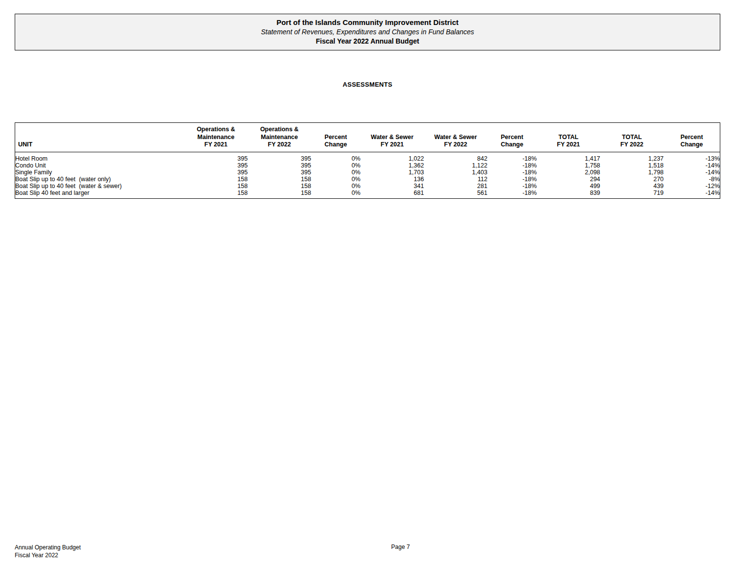Port of the Islands Community Improvement District
Statement of Revenues, Expenditures and Changes in Fund Balances
Fiscal Year 2022 Annual Budget
ASSESSMENTS
| UNIT | Operations & Maintenance FY 2021 | Operations & Maintenance FY 2022 | Percent Change | Water & Sewer FY 2021 | Water & Sewer FY 2022 | Percent Change | TOTAL FY 2021 | TOTAL FY 2022 | Percent Change |
| --- | --- | --- | --- | --- | --- | --- | --- | --- | --- |
| Hotel Room | 395 | 395 | 0% | 1,022 | 842 | -18% | 1,417 | 1,237 | -13% |
| Condo Unit | 395 | 395 | 0% | 1,362 | 1,122 | -18% | 1,758 | 1,518 | -14% |
| Single Family | 395 | 395 | 0% | 1,703 | 1,403 | -18% | 2,098 | 1,798 | -14% |
| Boat Slip up to 40 feet (water only) | 158 | 158 | 0% | 136 | 112 | -18% | 294 | 270 | -8% |
| Boat Slip up to 40 feet (water & sewer) | 158 | 158 | 0% | 341 | 281 | -18% | 499 | 439 | -12% |
| Boat Slip 40 feet and larger | 158 | 158 | 0% | 681 | 561 | -18% | 839 | 719 | -14% |
Annual Operating Budget
Fiscal Year 2022
Page 7